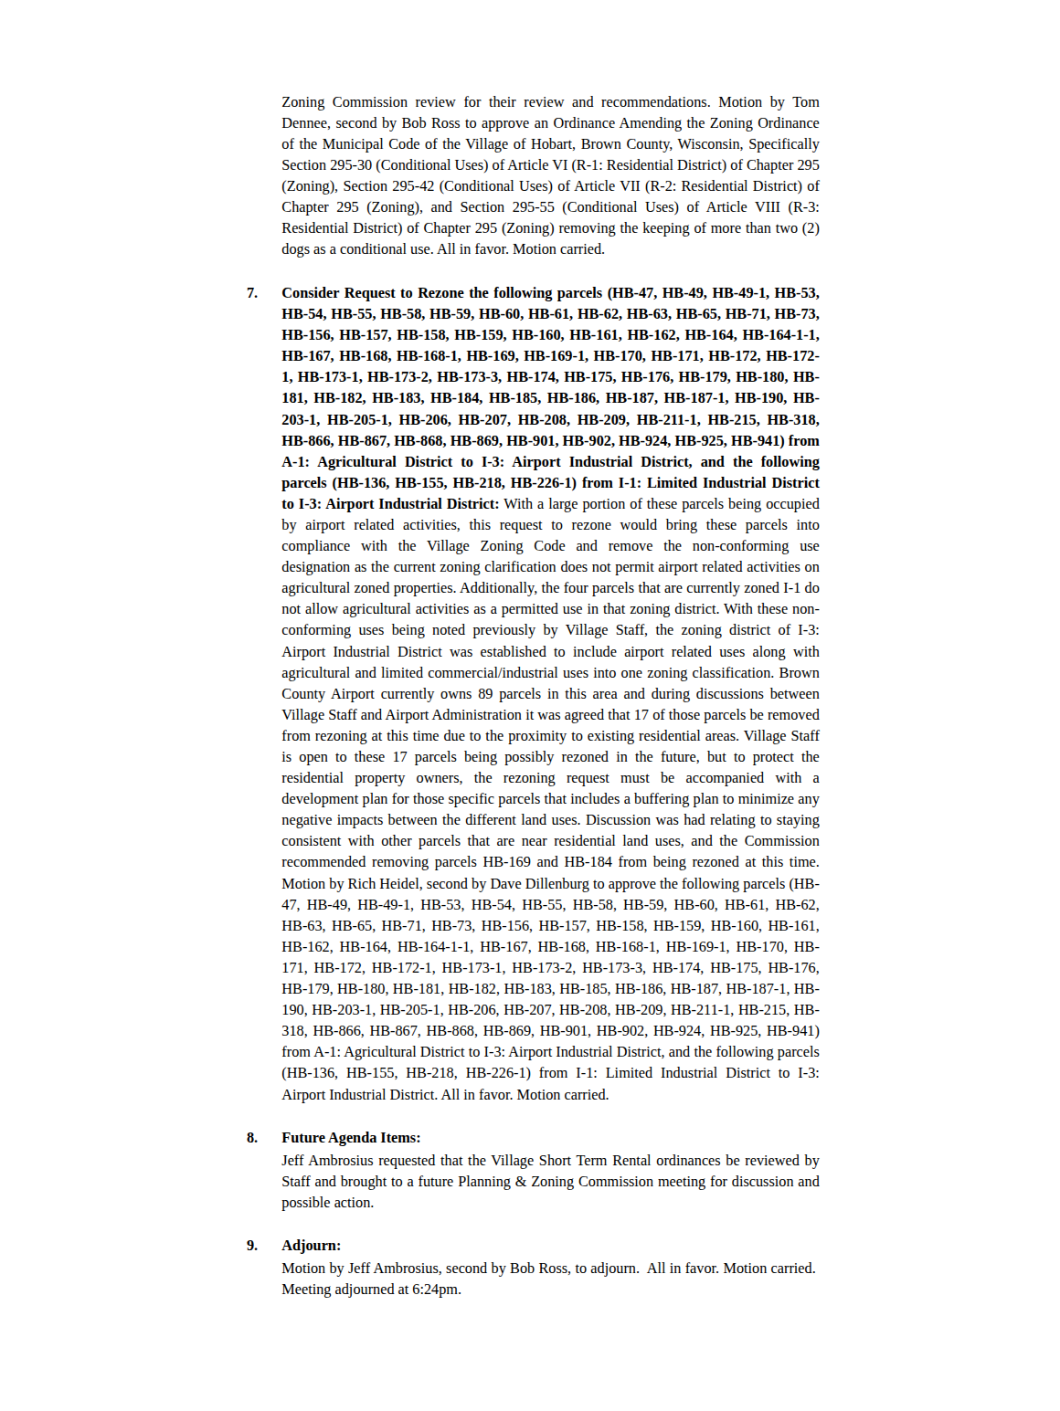Zoning Commission review for their review and recommendations. Motion by Tom Dennee, second by Bob Ross to approve an Ordinance Amending the Zoning Ordinance of the Municipal Code of the Village of Hobart, Brown County, Wisconsin, Specifically Section 295-30 (Conditional Uses) of Article VI (R-1: Residential District) of Chapter 295 (Zoning), Section 295-42 (Conditional Uses) of Article VII (R-2: Residential District) of Chapter 295 (Zoning), and Section 295-55 (Conditional Uses) of Article VIII (R-3: Residential District) of Chapter 295 (Zoning) removing the keeping of more than two (2) dogs as a conditional use. All in favor. Motion carried.
7.
Consider Request to Rezone the following parcels (HB-47, HB-49, HB-49-1, HB-53, HB-54, HB-55, HB-58, HB-59, HB-60, HB-61, HB-62, HB-63, HB-65, HB-71, HB-73, HB-156, HB-157, HB-158, HB-159, HB-160, HB-161, HB-162, HB-164, HB-164-1-1, HB-167, HB-168, HB-168-1, HB-169, HB-169-1, HB-170, HB-171, HB-172, HB-172-1, HB-173-1, HB-173-2, HB-173-3, HB-174, HB-175, HB-176, HB-179, HB-180, HB-181, HB-182, HB-183, HB-184, HB-185, HB-186, HB-187, HB-187-1, HB-190, HB-203-1, HB-205-1, HB-206, HB-207, HB-208, HB-209, HB-211-1, HB-215, HB-318, HB-866, HB-867, HB-868, HB-869, HB-901, HB-902, HB-924, HB-925, HB-941) from A-1: Agricultural District to I-3: Airport Industrial District, and the following parcels (HB-136, HB-155, HB-218, HB-226-1) from I-1: Limited Industrial District to I-3: Airport Industrial District: With a large portion of these parcels being occupied by airport related activities, this request to rezone would bring these parcels into compliance with the Village Zoning Code and remove the non-conforming use designation as the current zoning clarification does not permit airport related activities on agricultural zoned properties. Additionally, the four parcels that are currently zoned I-1 do not allow agricultural activities as a permitted use in that zoning district. With these non-conforming uses being noted previously by Village Staff, the zoning district of I-3: Airport Industrial District was established to include airport related uses along with agricultural and limited commercial/industrial uses into one zoning classification. Brown County Airport currently owns 89 parcels in this area and during discussions between Village Staff and Airport Administration it was agreed that 17 of those parcels be removed from rezoning at this time due to the proximity to existing residential areas. Village Staff is open to these 17 parcels being possibly rezoned in the future, but to protect the residential property owners, the rezoning request must be accompanied with a development plan for those specific parcels that includes a buffering plan to minimize any negative impacts between the different land uses. Discussion was had relating to staying consistent with other parcels that are near residential land uses, and the Commission recommended removing parcels HB-169 and HB-184 from being rezoned at this time. Motion by Rich Heidel, second by Dave Dillenburg to approve the following parcels (HB-47, HB-49, HB-49-1, HB-53, HB-54, HB-55, HB-58, HB-59, HB-60, HB-61, HB-62, HB-63, HB-65, HB-71, HB-73, HB-156, HB-157, HB-158, HB-159, HB-160, HB-161, HB-162, HB-164, HB-164-1-1, HB-167, HB-168, HB-168-1, HB-169-1, HB-170, HB-171, HB-172, HB-172-1, HB-173-1, HB-173-2, HB-173-3, HB-174, HB-175, HB-176, HB-179, HB-180, HB-181, HB-182, HB-183, HB-185, HB-186, HB-187, HB-187-1, HB-190, HB-203-1, HB-205-1, HB-206, HB-207, HB-208, HB-209, HB-211-1, HB-215, HB-318, HB-866, HB-867, HB-868, HB-869, HB-901, HB-902, HB-924, HB-925, HB-941) from A-1: Agricultural District to I-3: Airport Industrial District, and the following parcels (HB-136, HB-155, HB-218, HB-226-1) from I-1: Limited Industrial District to I-3: Airport Industrial District. All in favor. Motion carried.
8.
Future Agenda Items:
Jeff Ambrosius requested that the Village Short Term Rental ordinances be reviewed by Staff and brought to a future Planning & Zoning Commission meeting for discussion and possible action.
9.
Adjourn:
Motion by Jeff Ambrosius, second by Bob Ross, to adjourn. All in favor. Motion carried. Meeting adjourned at 6:24pm.